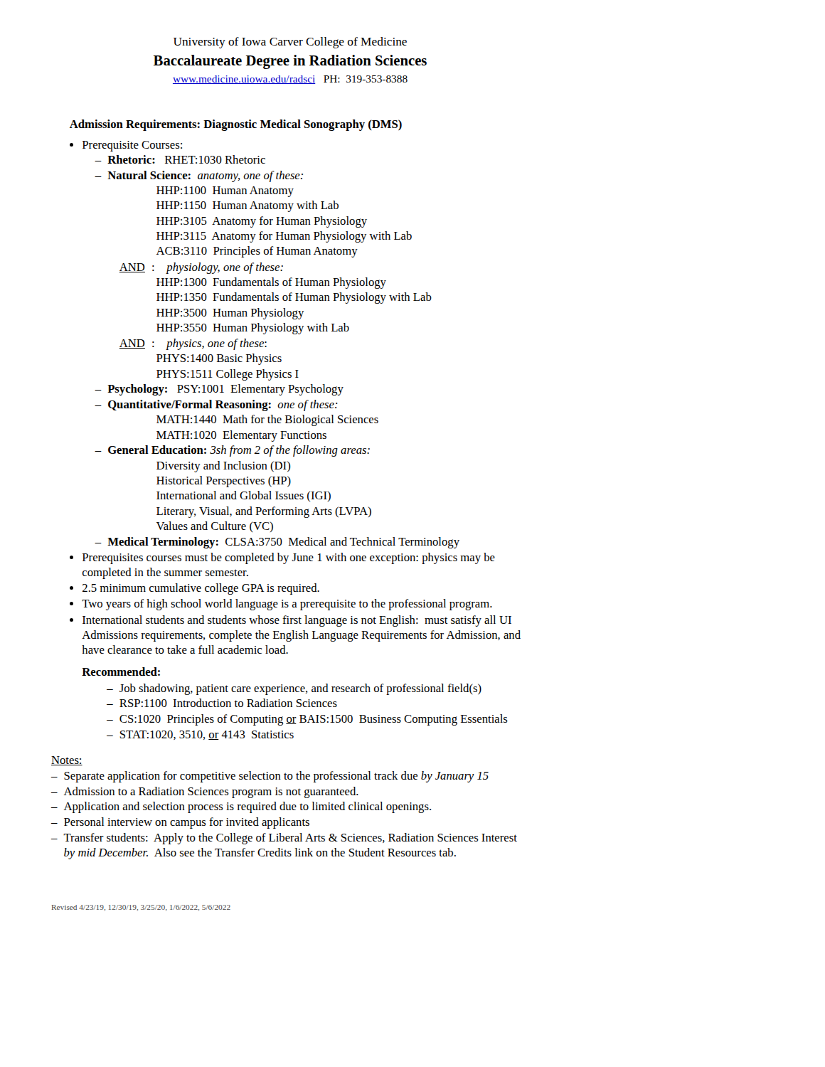University of Iowa Carver College of Medicine
Baccalaureate Degree in Radiation Sciences
www.medicine.uiowa.edu/radsci PH: 319-353-8388
Admission Requirements: Diagnostic Medical Sonography (DMS)
Prerequisite Courses:
Rhetoric: RHET:1030 Rhetoric
Natural Science: anatomy, one of these:
HHP:1100 Human Anatomy
HHP:1150 Human Anatomy with Lab
HHP:3105 Anatomy for Human Physiology
HHP:3115 Anatomy for Human Physiology with Lab
ACB:3110 Principles of Human Anatomy
AND: physiology, one of these:
HHP:1300 Fundamentals of Human Physiology
HHP:1350 Fundamentals of Human Physiology with Lab
HHP:3500 Human Physiology
HHP:3550 Human Physiology with Lab
AND: physics, one of these:
PHYS:1400 Basic Physics
PHYS:1511 College Physics I
Psychology: PSY:1001 Elementary Psychology
Quantitative/Formal Reasoning: one of these:
MATH:1440 Math for the Biological Sciences
MATH:1020 Elementary Functions
General Education: 3sh from 2 of the following areas:
Diversity and Inclusion (DI)
Historical Perspectives (HP)
International and Global Issues (IGI)
Literary, Visual, and Performing Arts (LVPA)
Values and Culture (VC)
Medical Terminology: CLSA:3750 Medical and Technical Terminology
Prerequisites courses must be completed by June 1 with one exception: physics may be completed in the summer semester.
2.5 minimum cumulative college GPA is required.
Two years of high school world language is a prerequisite to the professional program.
International students and students whose first language is not English: must satisfy all UI Admissions requirements, complete the English Language Requirements for Admission, and have clearance to take a full academic load.
Recommended:
Job shadowing, patient care experience, and research of professional field(s)
RSP:1100 Introduction to Radiation Sciences
CS:1020 Principles of Computing or BAIS:1500 Business Computing Essentials
STAT:1020, 3510, or 4143 Statistics
Notes:
Separate application for competitive selection to the professional track due by January 15
Admission to a Radiation Sciences program is not guaranteed.
Application and selection process is required due to limited clinical openings.
Personal interview on campus for invited applicants
Transfer students: Apply to the College of Liberal Arts & Sciences, Radiation Sciences Interest by mid December. Also see the Transfer Credits link on the Student Resources tab.
Revised 4/23/19, 12/30/19, 3/25/20, 1/6/2022, 5/6/2022